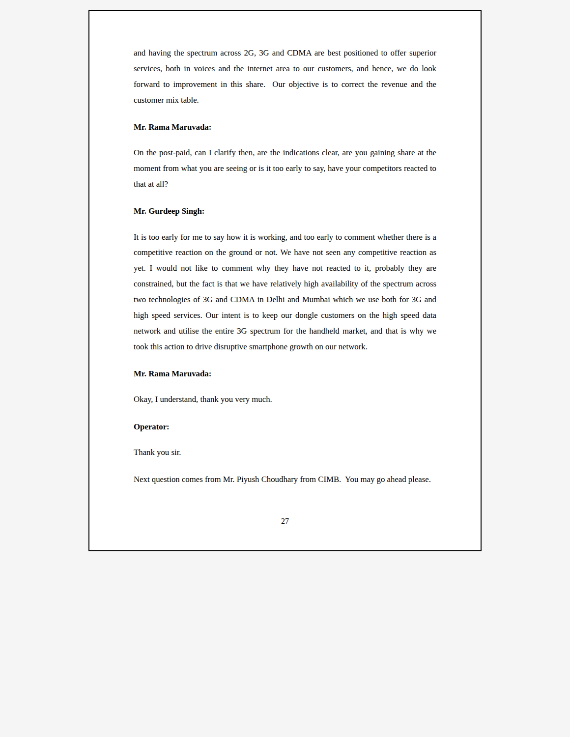and having the spectrum across 2G, 3G and CDMA are best positioned to offer superior services, both in voices and the internet area to our customers, and hence, we do look forward to improvement in this share. Our objective is to correct the revenue and the customer mix table.
Mr. Rama Maruvada:
On the post-paid, can I clarify then, are the indications clear, are you gaining share at the moment from what you are seeing or is it too early to say, have your competitors reacted to that at all?
Mr. Gurdeep Singh:
It is too early for me to say how it is working, and too early to comment whether there is a competitive reaction on the ground or not. We have not seen any competitive reaction as yet. I would not like to comment why they have not reacted to it, probably they are constrained, but the fact is that we have relatively high availability of the spectrum across two technologies of 3G and CDMA in Delhi and Mumbai which we use both for 3G and high speed services. Our intent is to keep our dongle customers on the high speed data network and utilise the entire 3G spectrum for the handheld market, and that is why we took this action to drive disruptive smartphone growth on our network.
Mr. Rama Maruvada:
Okay, I understand, thank you very much.
Operator:
Thank you sir.
Next question comes from Mr. Piyush Choudhary from CIMB. You may go ahead please.
27